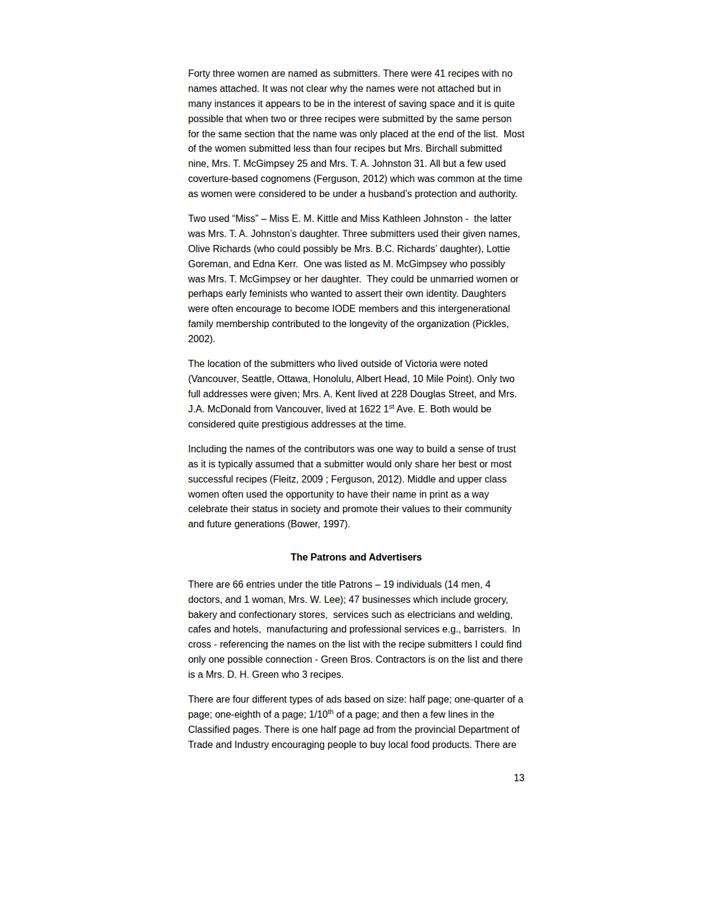Forty three women are named as submitters. There were 41 recipes with no names attached. It was not clear why the names were not attached but in many instances it appears to be in the interest of saving space and it is quite possible that when two or three recipes were submitted by the same person for the same section that the name was only placed at the end of the list. Most of the women submitted less than four recipes but Mrs. Birchall submitted nine, Mrs. T. McGimpsey 25 and Mrs. T. A. Johnston 31. All but a few used coverture-based cognomens (Ferguson, 2012) which was common at the time as women were considered to be under a husband’s protection and authority.
Two used “Miss” – Miss E. M. Kittle and Miss Kathleen Johnston - the latter was Mrs. T. A. Johnston’s daughter. Three submitters used their given names, Olive Richards (who could possibly be Mrs. B.C. Richards’ daughter), Lottie Goreman, and Edna Kerr. One was listed as M. McGimpsey who possibly was Mrs. T. McGimpsey or her daughter. They could be unmarried women or perhaps early feminists who wanted to assert their own identity. Daughters were often encourage to become IODE members and this intergenerational family membership contributed to the longevity of the organization (Pickles, 2002).
The location of the submitters who lived outside of Victoria were noted (Vancouver, Seattle, Ottawa, Honolulu, Albert Head, 10 Mile Point). Only two full addresses were given; Mrs. A. Kent lived at 228 Douglas Street, and Mrs. J.A. McDonald from Vancouver, lived at 1622 1st Ave. E. Both would be considered quite prestigious addresses at the time.
Including the names of the contributors was one way to build a sense of trust as it is typically assumed that a submitter would only share her best or most successful recipes (Fleitz, 2009 ; Ferguson, 2012). Middle and upper class women often used the opportunity to have their name in print as a way celebrate their status in society and promote their values to their community and future generations (Bower, 1997).
The Patrons and Advertisers
There are 66 entries under the title Patrons – 19 individuals (14 men, 4 doctors, and 1 woman, Mrs. W. Lee); 47 businesses which include grocery, bakery and confectionary stores, services such as electricians and welding, cafes and hotels, manufacturing and professional services e.g., barristers. In cross - referencing the names on the list with the recipe submitters I could find only one possible connection - Green Bros. Contractors is on the list and there is a Mrs. D. H. Green who 3 recipes.
There are four different types of ads based on size: half page; one-quarter of a page; one-eighth of a page; 1/10th of a page; and then a few lines in the Classified pages. There is one half page ad from the provincial Department of Trade and Industry encouraging people to buy local food products. There are
13